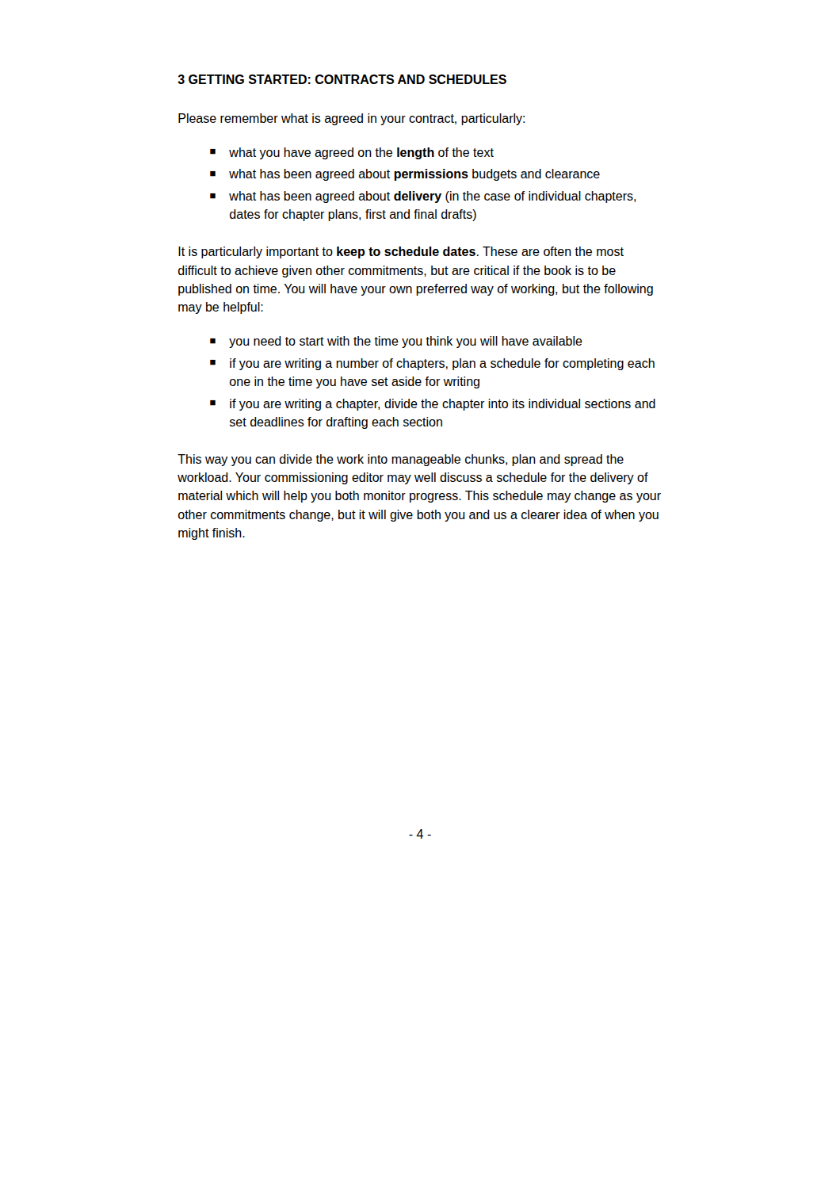3 GETTING STARTED: CONTRACTS AND SCHEDULES
Please remember what is agreed in your contract, particularly:
what you have agreed on the length of the text
what has been agreed about permissions budgets and clearance
what has been agreed about delivery (in the case of individual chapters, dates for chapter plans, first and final drafts)
It is particularly important to keep to schedule dates. These are often the most difficult to achieve given other commitments, but are critical if the book is to be published on time. You will have your own preferred way of working, but the following may be helpful:
you need to start with the time you think you will have available
if you are writing a number of chapters, plan a schedule for completing each one in the time you have set aside for writing
if you are writing a chapter, divide the chapter into its individual sections and set deadlines for drafting each section
This way you can divide the work into manageable chunks, plan and spread the workload. Your commissioning editor may well discuss a schedule for the delivery of material which will help you both monitor progress. This schedule may change as your other commitments change, but it will give both you and us a clearer idea of when you might finish.
- 4 -